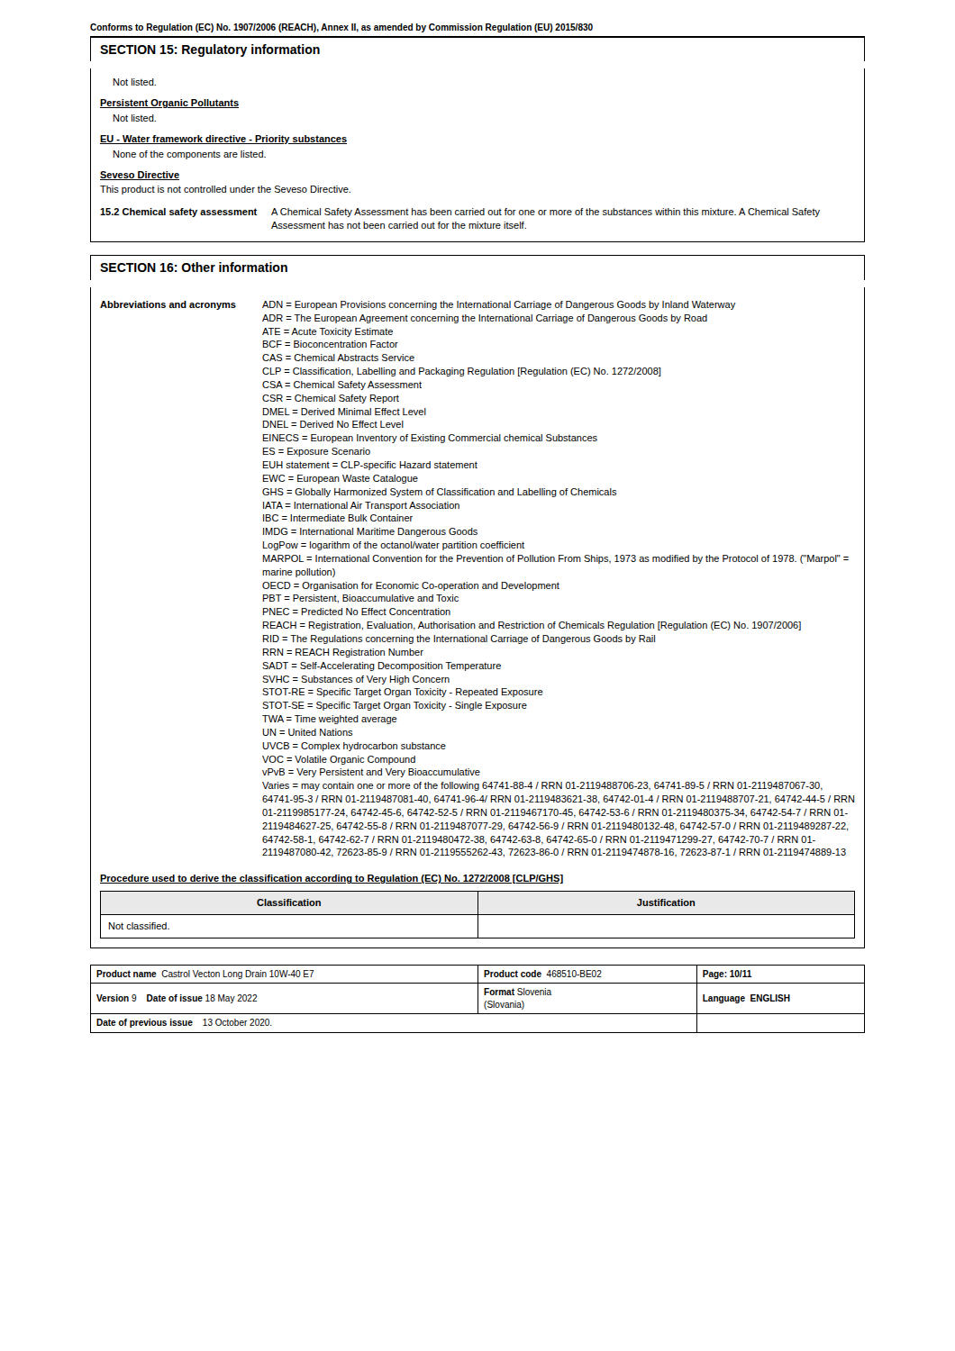Conforms to Regulation (EC) No. 1907/2006 (REACH), Annex II, as amended by Commission Regulation (EU) 2015/830
SECTION 15: Regulatory information
Not listed.
Persistent Organic Pollutants
Not listed.
EU - Water framework directive - Priority substances
None of the components are listed.
Seveso Directive
This product is not controlled under the Seveso Directive.
15.2 Chemical safety assessment
A Chemical Safety Assessment has been carried out for one or more of the substances within this mixture. A Chemical Safety Assessment has not been carried out for the mixture itself.
SECTION 16: Other information
Abbreviations and acronyms
ADN = European Provisions concerning the International Carriage of Dangerous Goods by Inland Waterway
ADR = The European Agreement concerning the International Carriage of Dangerous Goods by Road
ATE = Acute Toxicity Estimate
BCF = Bioconcentration Factor
CAS = Chemical Abstracts Service
CLP = Classification, Labelling and Packaging Regulation [Regulation (EC) No. 1272/2008]
CSA = Chemical Safety Assessment
CSR = Chemical Safety Report
DMEL = Derived Minimal Effect Level
DNEL = Derived No Effect Level
EINECS = European Inventory of Existing Commercial chemical Substances
ES = Exposure Scenario
EUH statement = CLP-specific Hazard statement
EWC = European Waste Catalogue
GHS = Globally Harmonized System of Classification and Labelling of Chemicals
IATA = International Air Transport Association
IBC = Intermediate Bulk Container
IMDG = International Maritime Dangerous Goods
LogPow = logarithm of the octanol/water partition coefficient
MARPOL = International Convention for the Prevention of Pollution From Ships, 1973 as modified by the Protocol of 1978. ("Marpol" = marine pollution)
OECD = Organisation for Economic Co-operation and Development
PBT = Persistent, Bioaccumulative and Toxic
PNEC = Predicted No Effect Concentration
REACH = Registration, Evaluation, Authorisation and Restriction of Chemicals Regulation [Regulation (EC) No. 1907/2006]
RID = The Regulations concerning the International Carriage of Dangerous Goods by Rail
RRN = REACH Registration Number
SADT = Self-Accelerating Decomposition Temperature
SVHC = Substances of Very High Concern
STOT-RE = Specific Target Organ Toxicity - Repeated Exposure
STOT-SE = Specific Target Organ Toxicity - Single Exposure
TWA = Time weighted average
UN = United Nations
UVCB = Complex hydrocarbon substance
VOC = Volatile Organic Compound
vPvB = Very Persistent and Very Bioaccumulative
Varies = may contain one or more of the following 64741-88-4 / RRN 01-2119488706-23, 64741-89-5 / RRN 01-2119487067-30, 64741-95-3 / RRN 01-2119487081-40, 64741-96-4/ RRN 01-2119483621-38, 64742-01-4 / RRN 01-2119488707-21, 64742-44-5 / RRN 01-2119985177-24, 64742-45-6, 64742-52-5 / RRN 01-2119467170-45, 64742-53-6 / RRN 01-2119480375-34, 64742-54-7 / RRN 01-2119484627-25, 64742-55-8 / RRN 01-2119487077-29, 64742-56-9 / RRN 01-2119480132-48, 64742-57-0 / RRN 01-2119489287-22, 64742-58-1, 64742-62-7 / RRN 01-2119480472-38, 64742-63-8, 64742-65-0 / RRN 01-2119471299-27, 64742-70-7 / RRN 01-2119487080-42, 72623-85-9 / RRN 01-2119555262-43, 72623-86-0 / RRN 01-2119474878-16, 72623-87-1 / RRN 01-2119474889-13
Procedure used to derive the classification according to Regulation (EC) No. 1272/2008 [CLP/GHS]
| Classification | Justification |
| --- | --- |
| Not classified. | |
| Product name Castrol Vecton Long Drain 10W-40 E7 | Product code 468510-BE02 | Page: 10/11 |
| Version 9 Date of issue 18 May 2022 | Format Slovenia (Slovania) | Language ENGLISH |
| Date of previous issue 13 October 2020. | |